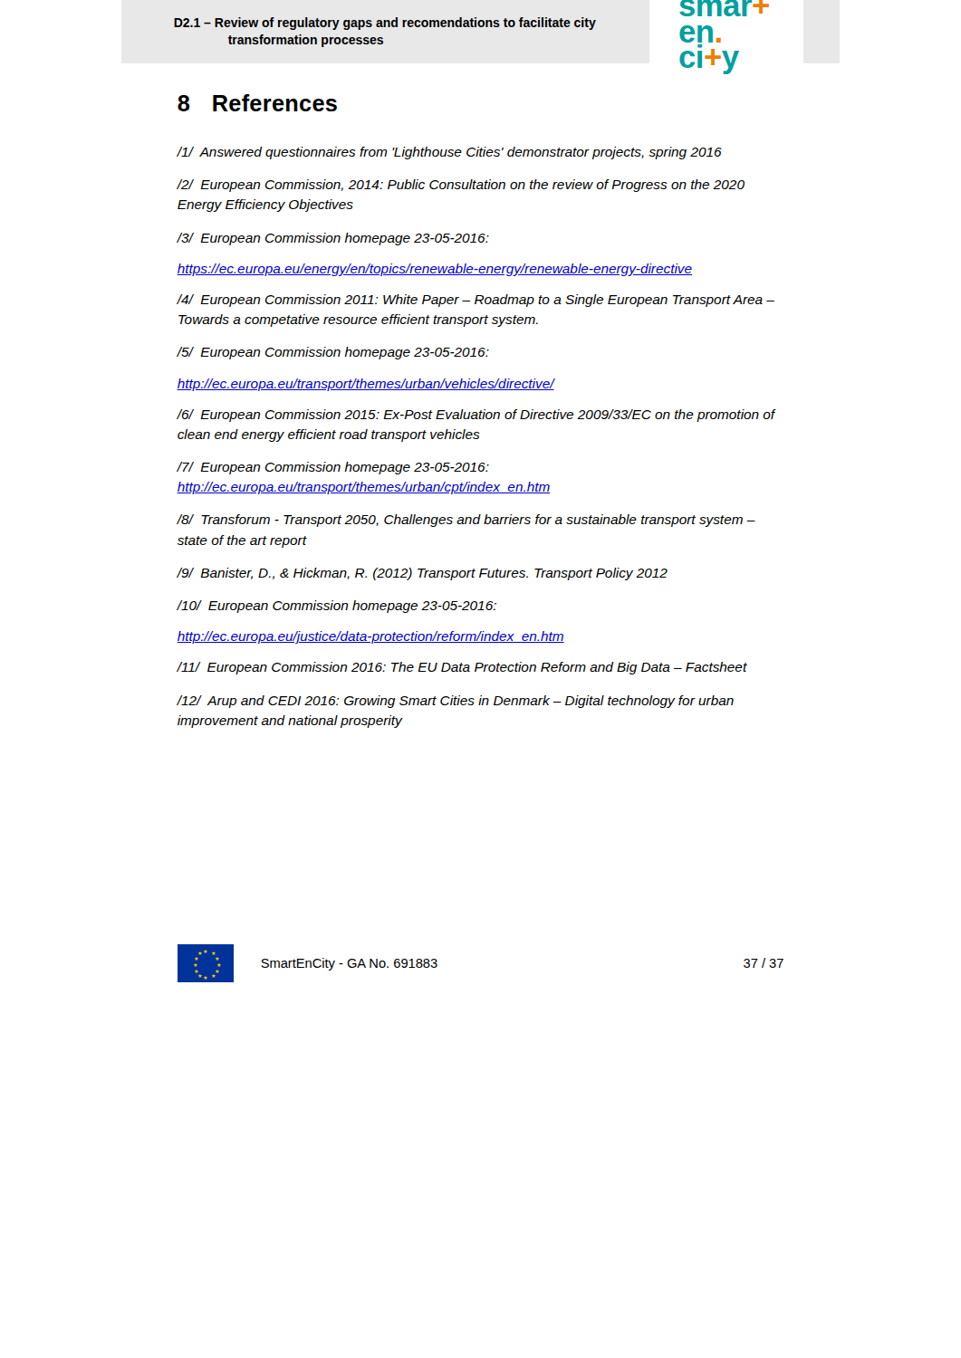D2.1 – Review of regulatory gaps and recomendations to facilitate city transformation processes
smar+
en.
ci+y
8 References
/1/ Answered questionnaires from 'Lighthouse Cities' demonstrator projects, spring 2016
/2/ European Commission, 2014: Public Consultation on the review of Progress on the 2020 Energy Efficiency Objectives
/3/ European Commission homepage 23-05-2016:
https://ec.europa.eu/energy/en/topics/renewable-energy/renewable-energy-directive
/4/ European Commission 2011: White Paper – Roadmap to a Single European Transport Area – Towards a competative resource efficient transport system.
/5/ European Commission homepage 23-05-2016:
http://ec.europa.eu/transport/themes/urban/vehicles/directive/
/6/ European Commission 2015: Ex-Post Evaluation of Directive 2009/33/EC on the promotion of clean end energy efficient road transport vehicles
/7/ European Commission homepage 23-05-2016:
http://ec.europa.eu/transport/themes/urban/cpt/index_en.htm
/8/ Transforum - Transport 2050, Challenges and barriers for a sustainable transport system – state of the art report
/9/ Banister, D., & Hickman, R. (2012) Transport Futures. Transport Policy 2012
/10/ European Commission homepage 23-05-2016:
http://ec.europa.eu/justice/data-protection/reform/index_en.htm
/11/ European Commission 2016: The EU Data Protection Reform and Big Data – Factsheet
/12/ Arup and CEDI 2016: Growing Smart Cities in Denmark – Digital technology for urban improvement and national prosperity
★ ★ ★ ★ ★ ★ ★ ★ ★ ★ ★ ★
SmartEnCity - GA No. 691883
37 / 37